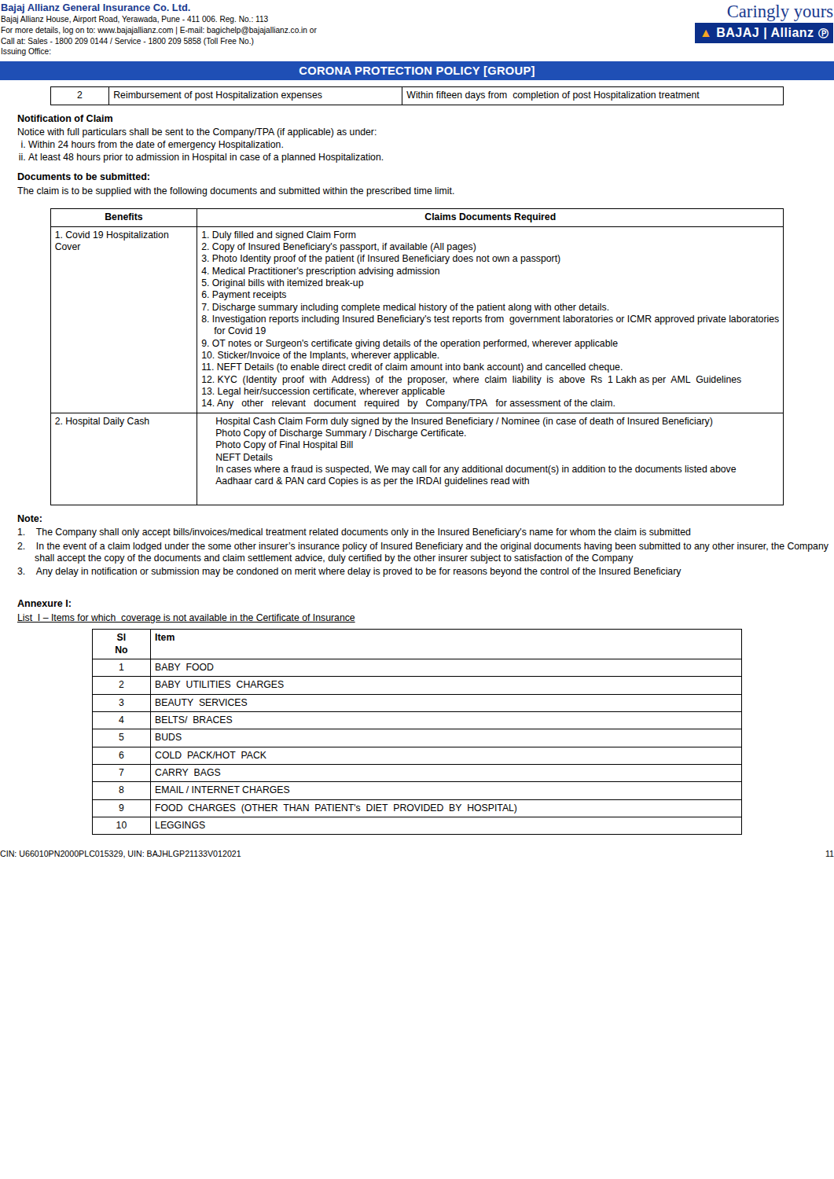| Bajaj Allianz General Insurance Co. Ltd. Bajaj Allianz House, Airport Road, Yerawada, Pune - 411 006. Reg. No.: 113 For more details, log on to: www.bajajallianz.com / E-mail: bagichelp@bajajallianz.co.in or Call at: Sales - 1800 209 0144 / Service - 1800 209 5858 (Toll Free No.) Issuing Office: | Caringly yours ▲ BAJAJ / Allianz Ⓟ |
CORONA PROTECTION POLICY [GROUP]
| 2 | Reimbursement of post Hospitalization expenses | Within fifteen days from completion of post Hospitalization treatment |
Notification of Claim
Notice with full particulars shall be sent to the Company/TPA (if applicable) as under:
Within 24 hours from the date of emergency Hospitalization.
At least 48 hours prior to admission in Hospital in case of a planned Hospitalization.
Documents to be submitted:
The claim is to be supplied with the following documents and submitted within the prescribed time limit.
| Benefits | Claims Documents Required |
| --- | --- |
| 1. Covid 19 Hospitalization Cover | 1. Duly filled and signed Claim Form 2. Copy of Insured Beneficiary's passport, if available (All pages) 3. Photo Identity proof of the patient (if Insured Beneficiary does not own a passport) 4. Medical Practitioner's prescription advising admission 5. Original bills with itemized break-up 6. Payment receipts 7. Discharge summary including complete medical history of the patient along with other details. 8. Investigation reports including Insured Beneficiary's test reports from government laboratories or ICMR approved private laboratories for Covid 19 9. OT notes or Surgeon's certificate giving details of the operation performed, wherever applicable 10. Sticker/Invoice of the Implants, wherever applicable. 11. NEFT Details (to enable direct credit of claim amount into bank account) and cancelled cheque. 12. KYC (Identity proof with Address) of the proposer, where claim liability is above Rs 1 Lakh as per AML Guidelines 13. Legal heir/succession certificate, wherever applicable 14. Any other relevant document required by Company/TPA for assessment of the claim. |
| 2. Hospital Daily Cash | Hospital Cash Claim Form duly signed by the Insured Beneficiary / Nominee (in case of death of Insured Beneficiary) Photo Copy of Discharge Summary / Discharge Certificate. Photo Copy of Final Hospital Bill NEFT Details In cases where a fraud is suspected, We may call for any additional document(s) in addition to the documents listed above Aadhaar card & PAN card Copies is as per the IRDAI guidelines read with |
Note:
1. The Company shall only accept bills/invoices/medical treatment related documents only in the Insured Beneficiary's name for whom the claim is submitted
2. In the event of a claim lodged under the some other insurer’s insurance policy of Insured Beneficiary and the original documents having been submitted to any other insurer, the Company shall accept the copy of the documents and claim settlement advice, duly certified by the other insurer subject to satisfaction of the Company
3. Any delay in notification or submission may be condoned on merit where delay is proved to be for reasons beyond the control of the Insured Beneficiary
Annexure I:
List I – Items for which coverage is not available in the Certificate of Insurance
| Sl No | Item |
| --- | --- |
| 1 | BABY FOOD |
| 2 | BABY UTILITIES CHARGES |
| 3 | BEAUTY SERVICES |
| 4 | BELTS/ BRACES |
| 5 | BUDS |
| 6 | COLD PACK/HOT PACK |
| 7 | CARRY BAGS |
| 8 | EMAIL / INTERNET CHARGES |
| 9 | FOOD CHARGES (OTHER THAN PATIENT's DIET PROVIDED BY HOSPITAL) |
| 10 | LEGGINGS |
CIN: U66010PN2000PLC015329, UIN: BAJHLGP21133V012021
11